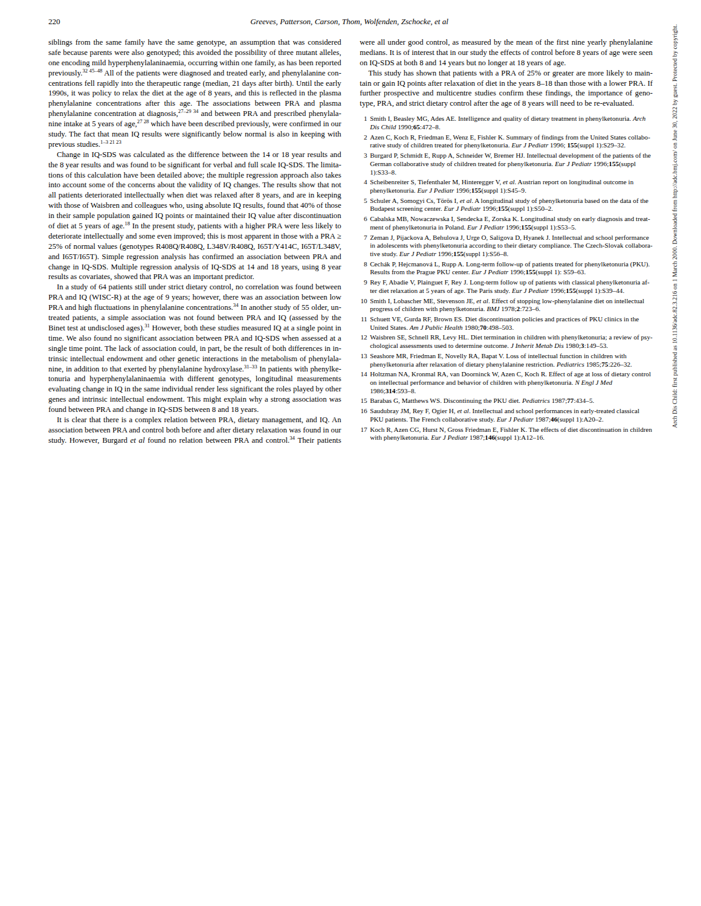220 Greeves, Patterson, Carson, Thom, Wolfenden, Zschocke, et al
Arch Dis Child: first published as 10.1136/adc.82.3.216 on 1 March 2000. Downloaded from http://adc.bmj.com/ on June 30, 2022 by guest. Protected by copyright.
siblings from the same family have the same genotype, an assumption that was considered safe because parents were also genotyped; this avoided the possibility of three mutant alleles, one encoding mild hyperphenylalaninaemia, occurring within one family, as has been reported previously.32 45–48 All of the patients were diagnosed and treated early, and phenylalanine concentrations fell rapidly into the therapeutic range (median, 21 days after birth). Until the early 1990s, it was policy to relax the diet at the age of 8 years, and this is reflected in the plasma phenylalanine concentrations after this age. The associations between PRA and plasma phenylalanine concentration at diagnosis,27–29 34 and between PRA and prescribed phenylalanine intake at 5 years of age,27 28 which have been described previously, were confirmed in our study. The fact that mean IQ results were significantly below normal is also in keeping with previous studies.1–3 21 23
Change in IQ-SDS was calculated as the difference between the 14 or 18 year results and the 8 year results and was found to be significant for verbal and full scale IQ-SDS. The limitations of this calculation have been detailed above; the multiple regression approach also takes into account some of the concerns about the validity of IQ changes. The results show that not all patients deteriorated intellectually when diet was relaxed after 8 years, and are in keeping with those of Waisbren and colleagues who, using absolute IQ results, found that 40% of those in their sample population gained IQ points or maintained their IQ value after discontinuation of diet at 5 years of age.18 In the present study, patients with a higher PRA were less likely to deteriorate intellectually and some even improved; this is most apparent in those with a PRA ≥ 25% of normal values (genotypes R408Q/R408Q, L348V/R408Q, I65T/Y414C, I65T/L348V, and I65T/I65T). Simple regression analysis has confirmed an association between PRA and change in IQ-SDS. Multiple regression analysis of IQ-SDS at 14 and 18 years, using 8 year results as covariates, showed that PRA was an important predictor.
In a study of 64 patients still under strict dietary control, no correlation was found between PRA and IQ (WISC-R) at the age of 9 years; however, there was an association between low PRA and high fluctuations in phenylalanine concentrations.34 In another study of 55 older, untreated patients, a simple association was not found between PRA and IQ (assessed by the Binet test at undisclosed ages).31 However, both these studies measured IQ at a single point in time. We also found no significant association between PRA and IQ-SDS when assessed at a single time point. The lack of association could, in part, be the result of both differences in intrinsic intellectual endowment and other genetic interactions in the metabolism of phenylalanine, in addition to that exerted by phenylalanine hydroxylase.31–33 In patients with phenylketonuria and hyperphenylalaninaemia with different genotypes, longitudinal measurements evaluating change in IQ in the same individual render less significant the roles played by other genes and intrinsic intellectual endowment. This might explain why a strong association was found between PRA and change in IQ-SDS between 8 and 18 years.
It is clear that there is a complex relation between PRA, dietary management, and IQ. An association between PRA and control both before and after dietary relaxation was found in our study. However, Burgard et al found no relation between PRA and control.34 Their patients were all under good control, as measured by the mean of the first nine yearly phenylalanine medians. It is of interest that in our study the effects of control before 8 years of age were seen on IQ-SDS at both 8 and 14 years but no longer at 18 years of age.
This study has shown that patients with a PRA of 25% or greater are more likely to maintain or gain IQ points after relaxation of diet in the years 8–18 than those with a lower PRA. If further prospective and multicentre studies confirm these findings, the importance of genotype, PRA, and strict dietary control after the age of 8 years will need to be re-evaluated.
Smith I, Beasley MG, Ades AE. Intelligence and quality of dietary treatment in phenylketonuria. Arch Dis Child 1990;65:472–8.
Azen C, Koch R, Friedman E, Wenz E, Fishler K. Summary of findings from the United States collaborative study of children treated for phenylketonuria. Eur J Pediatr 1996; 155(suppl 1):S29–32.
Burgard P, Schmidt E, Rupp A, Schneider W, Bremer HJ. Intellectual development of the patients of the German collaborative study of children treated for phenylketonuria. Eur J Pediatr 1996;155(suppl 1):S33–8.
Scheibenreiter S, Tiefenthaler M, Hinteregger V, et al. Austrian report on longitudinal outcome in phenylketonuria. Eur J Pediatr 1996;155(suppl 1):S45–9.
Schuler A, Somogyi Cs, Törös I, et al. A longitudinal study of phenylketonuria based on the data of the Budapest screening center. Eur J Pediatr 1996;155(suppl 1):S50–2.
Cabalska MB, Nowaczewska I, Sendecka E, Zorska K. Longitudinal study on early diagnosis and treatment of phenylketonuria in Poland. Eur J Pediatr 1996;155(suppl 1):S53–5.
Zeman J, Pijackova A, Behulova J, Urge O, Saligova D, Hyanek J. Intellectual and school performance in adolescents with phenylketonuria according to their dietary compliance. The Czech-Slovak collaborative study. Eur J Pediatr 1996;155(suppl 1):S56–8.
Cechák P, Hejcmanová L, Rupp A. Long-term follow-up of patients treated for phenylketonuria (PKU). Results from the Prague PKU center. Eur J Pediatr 1996;155(suppl 1): S59–63.
Rey F, Abadie V, Plainguet F, Rey J. Long-term follow up of patients with classical phenylketonuria after diet relaxation at 5 years of age. The Paris study. Eur J Pediatr 1996;155(suppl 1):S39–44.
Smith I, Lobascher ME, Stevenson JE, et al. Effect of stopping low-phenylalanine diet on intellectual progress of children with phenylketonuria. BMJ 1978;2:723–6.
Schuett VE, Gurda RF, Brown ES. Diet discontinuation policies and practices of PKU clinics in the United States. Am J Public Health 1980;70:498–503.
Waisbren SE, Schnell RR, Levy HL. Diet termination in children with phenylketonuria; a review of psychological assessments used to determine outcome. J Inherit Metab Dis 1980;3:149–53.
Seashore MR, Friedman E, Novelly RA, Bapat V. Loss of intellectual function in children with phenylketonuria after relaxation of dietary phenylalanine restriction. Pediatrics 1985;75:226–32.
Holtzman NA, Kronmal RA, van Doorninck W, Azen C, Koch R. Effect of age at loss of dietary control on intellectual performance and behavior of children with phenylketonuria. N Engl J Med 1986;314:593–8.
Barabas G, Matthews WS. Discontinuing the PKU diet. Pediatrics 1987;77:434–5.
Saudubray JM, Rey F, Ogier H, et al. Intellectual and school performances in early-treated classical PKU patients. The French collaborative study. Eur J Pediatr 1987;46(suppl 1):A20–2.
Koch R, Azen CG, Hurst N, Gross Friedman E, Fishler K. The effects of diet discontinuation in children with phenylketonuria. Eur J Pediatr 1987;146(suppl 1):A12–16.